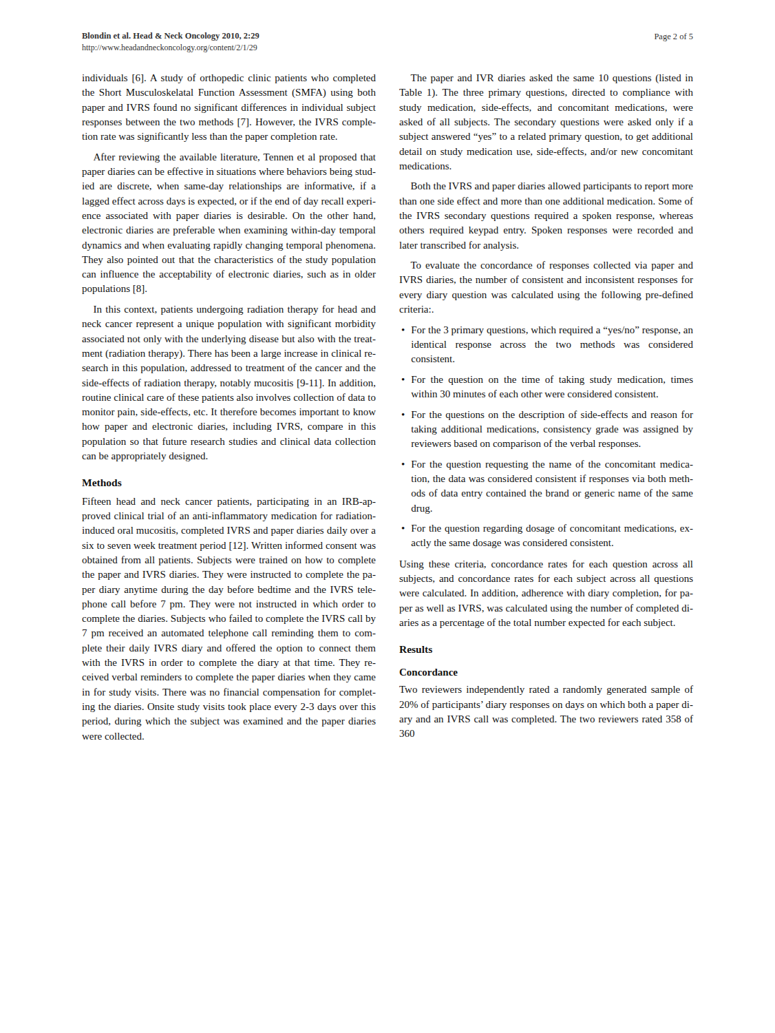Blondin et al. Head & Neck Oncology 2010, 2:29
http://www.headandneckoncology.org/content/2/1/29
Page 2 of 5
individuals [6]. A study of orthopedic clinic patients who completed the Short Musculoskelatal Function Assessment (SMFA) using both paper and IVRS found no significant differences in individual subject responses between the two methods [7]. However, the IVRS completion rate was significantly less than the paper completion rate.
After reviewing the available literature, Tennen et al proposed that paper diaries can be effective in situations where behaviors being studied are discrete, when same-day relationships are informative, if a lagged effect across days is expected, or if the end of day recall experience associated with paper diaries is desirable. On the other hand, electronic diaries are preferable when examining within-day temporal dynamics and when evaluating rapidly changing temporal phenomena. They also pointed out that the characteristics of the study population can influence the acceptability of electronic diaries, such as in older populations [8].
In this context, patients undergoing radiation therapy for head and neck cancer represent a unique population with significant morbidity associated not only with the underlying disease but also with the treatment (radiation therapy). There has been a large increase in clinical research in this population, addressed to treatment of the cancer and the side-effects of radiation therapy, notably mucositis [9-11]. In addition, routine clinical care of these patients also involves collection of data to monitor pain, side-effects, etc. It therefore becomes important to know how paper and electronic diaries, including IVRS, compare in this population so that future research studies and clinical data collection can be appropriately designed.
Methods
Fifteen head and neck cancer patients, participating in an IRB-approved clinical trial of an anti-inflammatory medication for radiation-induced oral mucositis, completed IVRS and paper diaries daily over a six to seven week treatment period [12]. Written informed consent was obtained from all patients. Subjects were trained on how to complete the paper and IVRS diaries. They were instructed to complete the paper diary anytime during the day before bedtime and the IVRS telephone call before 7 pm. They were not instructed in which order to complete the diaries. Subjects who failed to complete the IVRS call by 7 pm received an automated telephone call reminding them to complete their daily IVRS diary and offered the option to connect them with the IVRS in order to complete the diary at that time. They received verbal reminders to complete the paper diaries when they came in for study visits. There was no financial compensation for completing the diaries. Onsite study visits took place every 2-3 days over this period, during which the subject was examined and the paper diaries were collected.
The paper and IVR diaries asked the same 10 questions (listed in Table 1). The three primary questions, directed to compliance with study medication, side-effects, and concomitant medications, were asked of all subjects. The secondary questions were asked only if a subject answered “yes” to a related primary question, to get additional detail on study medication use, side-effects, and/or new concomitant medications.
Both the IVRS and paper diaries allowed participants to report more than one side effect and more than one additional medication. Some of the IVRS secondary questions required a spoken response, whereas others required keypad entry. Spoken responses were recorded and later transcribed for analysis.
To evaluate the concordance of responses collected via paper and IVRS diaries, the number of consistent and inconsistent responses for every diary question was calculated using the following pre-defined criteria:.
For the 3 primary questions, which required a “yes/no” response, an identical response across the two methods was considered consistent.
For the question on the time of taking study medication, times within 30 minutes of each other were considered consistent.
For the questions on the description of side-effects and reason for taking additional medications, consistency grade was assigned by reviewers based on comparison of the verbal responses.
For the question requesting the name of the concomitant medication, the data was considered consistent if responses via both methods of data entry contained the brand or generic name of the same drug.
For the question regarding dosage of concomitant medications, exactly the same dosage was considered consistent.
Using these criteria, concordance rates for each question across all subjects, and concordance rates for each subject across all questions were calculated. In addition, adherence with diary completion, for paper as well as IVRS, was calculated using the number of completed diaries as a percentage of the total number expected for each subject.
Results
Concordance
Two reviewers independently rated a randomly generated sample of 20% of participants’ diary responses on days on which both a paper diary and an IVRS call was completed. The two reviewers rated 358 of 360